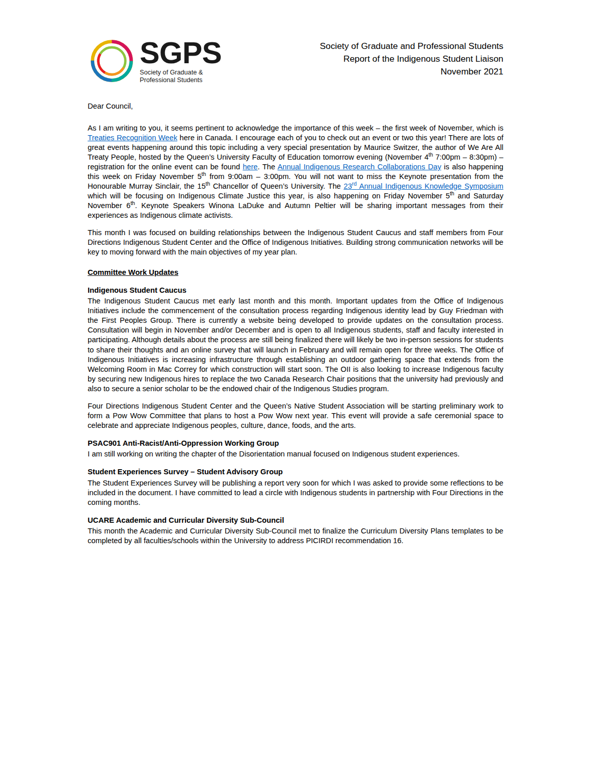SGPS Society of Graduate &
Professional Students
Society of Graduate and Professional Students
Report of the Indigenous Student Liaison
November 2021
Dear Council,
As I am writing to you, it seems pertinent to acknowledge the importance of this week – the first week of November, which is Treaties Recognition Week here in Canada. I encourage each of you to check out an event or two this year! There are lots of great events happening around this topic including a very special presentation by Maurice Switzer, the author of We Are All Treaty People, hosted by the Queen’s University Faculty of Education tomorrow evening (November 4th 7:00pm – 8:30pm) – registration for the online event can be found here. The Annual Indigenous Research Collaborations Day is also happening this week on Friday November 5th from 9:00am – 3:00pm. You will not want to miss the Keynote presentation from the Honourable Murray Sinclair, the 15th Chancellor of Queen’s University. The 23rd Annual Indigenous Knowledge Symposium which will be focusing on Indigenous Climate Justice this year, is also happening on Friday November 5th and Saturday November 6th. Keynote Speakers Winona LaDuke and Autumn Peltier will be sharing important messages from their experiences as Indigenous climate activists.
This month I was focused on building relationships between the Indigenous Student Caucus and staff members from Four Directions Indigenous Student Center and the Office of Indigenous Initiatives. Building strong communication networks will be key to moving forward with the main objectives of my year plan.
Committee Work Updates
Indigenous Student Caucus
The Indigenous Student Caucus met early last month and this month. Important updates from the Office of Indigenous Initiatives include the commencement of the consultation process regarding Indigenous identity lead by Guy Friedman with the First Peoples Group. There is currently a website being developed to provide updates on the consultation process. Consultation will begin in November and/or December and is open to all Indigenous students, staff and faculty interested in participating. Although details about the process are still being finalized there will likely be two in-person sessions for students to share their thoughts and an online survey that will launch in February and will remain open for three weeks. The Office of Indigenous Initiatives is increasing infrastructure through establishing an outdoor gathering space that extends from the Welcoming Room in Mac Correy for which construction will start soon. The OII is also looking to increase Indigenous faculty by securing new Indigenous hires to replace the two Canada Research Chair positions that the university had previously and also to secure a senior scholar to be the endowed chair of the Indigenous Studies program.
Four Directions Indigenous Student Center and the Queen’s Native Student Association will be starting preliminary work to form a Pow Wow Committee that plans to host a Pow Wow next year. This event will provide a safe ceremonial space to celebrate and appreciate Indigenous peoples, culture, dance, foods, and the arts.
PSAC901 Anti-Racist/Anti-Oppression Working Group
I am still working on writing the chapter of the Disorientation manual focused on Indigenous student experiences.
Student Experiences Survey – Student Advisory Group
The Student Experiences Survey will be publishing a report very soon for which I was asked to provide some reflections to be included in the document. I have committed to lead a circle with Indigenous students in partnership with Four Directions in the coming months.
UCARE Academic and Curricular Diversity Sub-Council
This month the Academic and Curricular Diversity Sub-Council met to finalize the Curriculum Diversity Plans templates to be completed by all faculties/schools within the University to address PICIRDI recommendation 16.